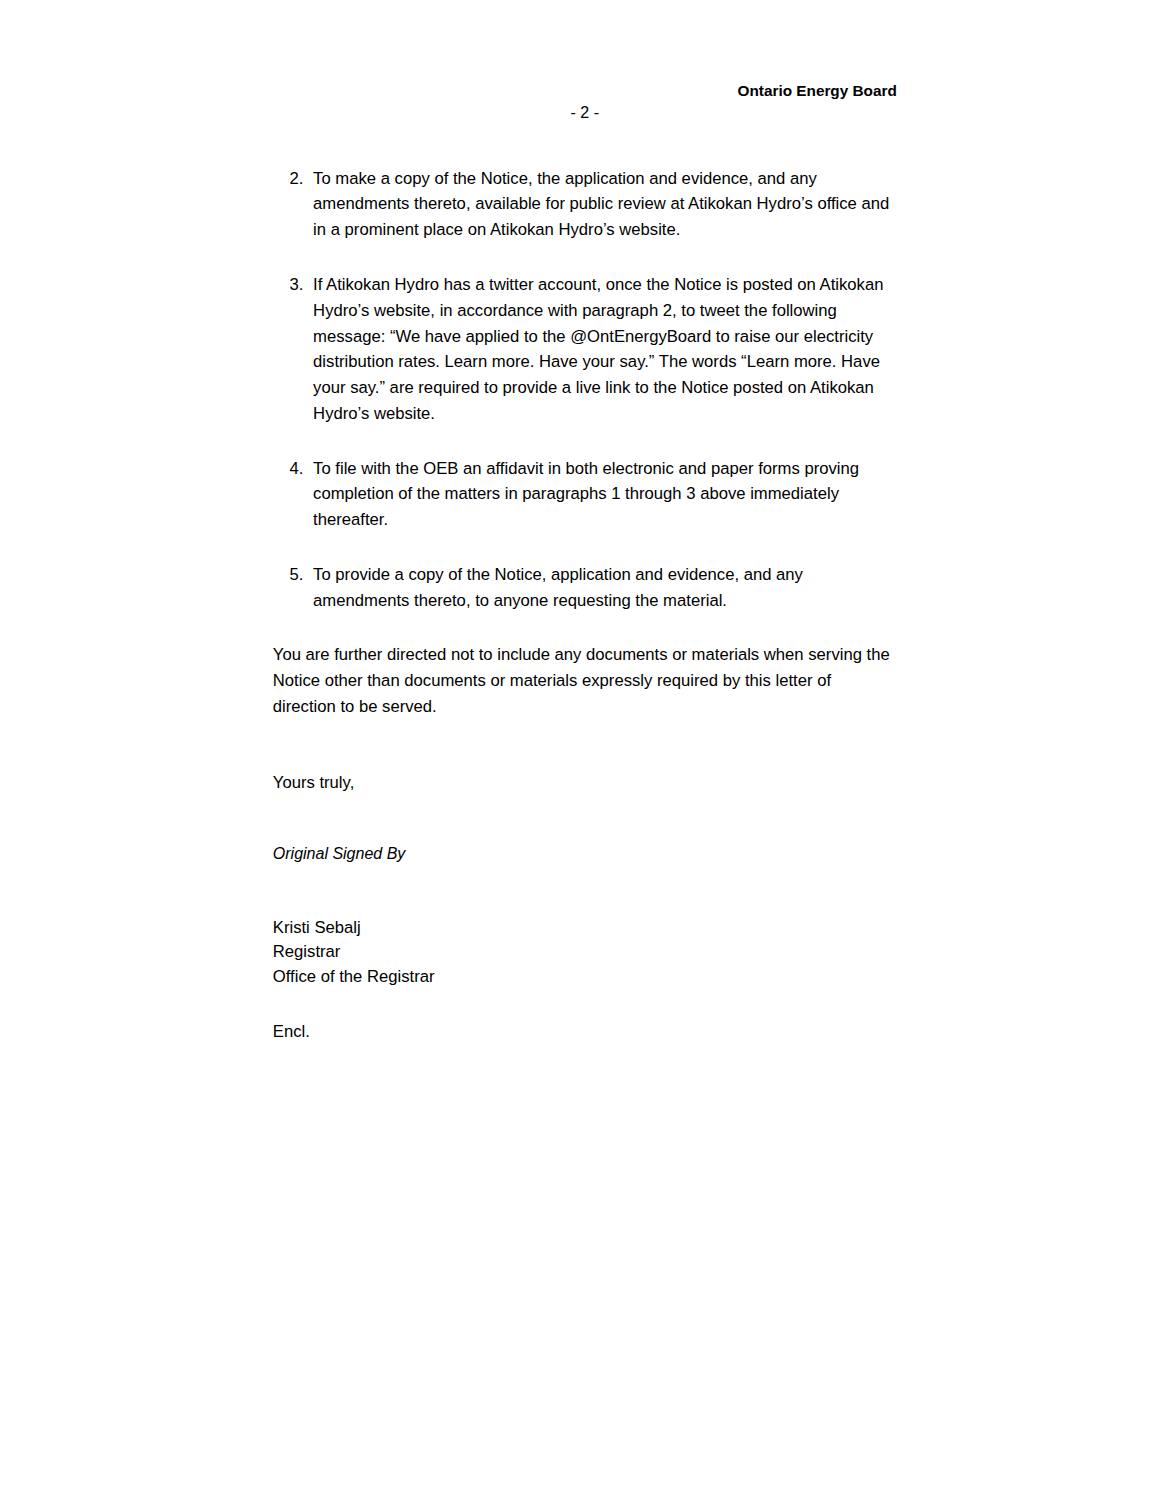Ontario Energy Board
- 2 -
2. To make a copy of the Notice, the application and evidence, and any amendments thereto, available for public review at Atikokan Hydro’s office and in a prominent place on Atikokan Hydro’s website.
3. If Atikokan Hydro has a twitter account, once the Notice is posted on Atikokan Hydro’s website, in accordance with paragraph 2, to tweet the following message: “We have applied to the @OntEnergyBoard to raise our electricity distribution rates. Learn more. Have your say.” The words “Learn more. Have your say.” are required to provide a live link to the Notice posted on Atikokan Hydro’s website.
4. To file with the OEB an affidavit in both electronic and paper forms proving completion of the matters in paragraphs 1 through 3 above immediately thereafter.
5. To provide a copy of the Notice, application and evidence, and any amendments thereto, to anyone requesting the material.
You are further directed not to include any documents or materials when serving the Notice other than documents or materials expressly required by this letter of direction to be served.
Yours truly,
Original Signed By
Kristi Sebalj
Registrar
Office of the Registrar
Encl.